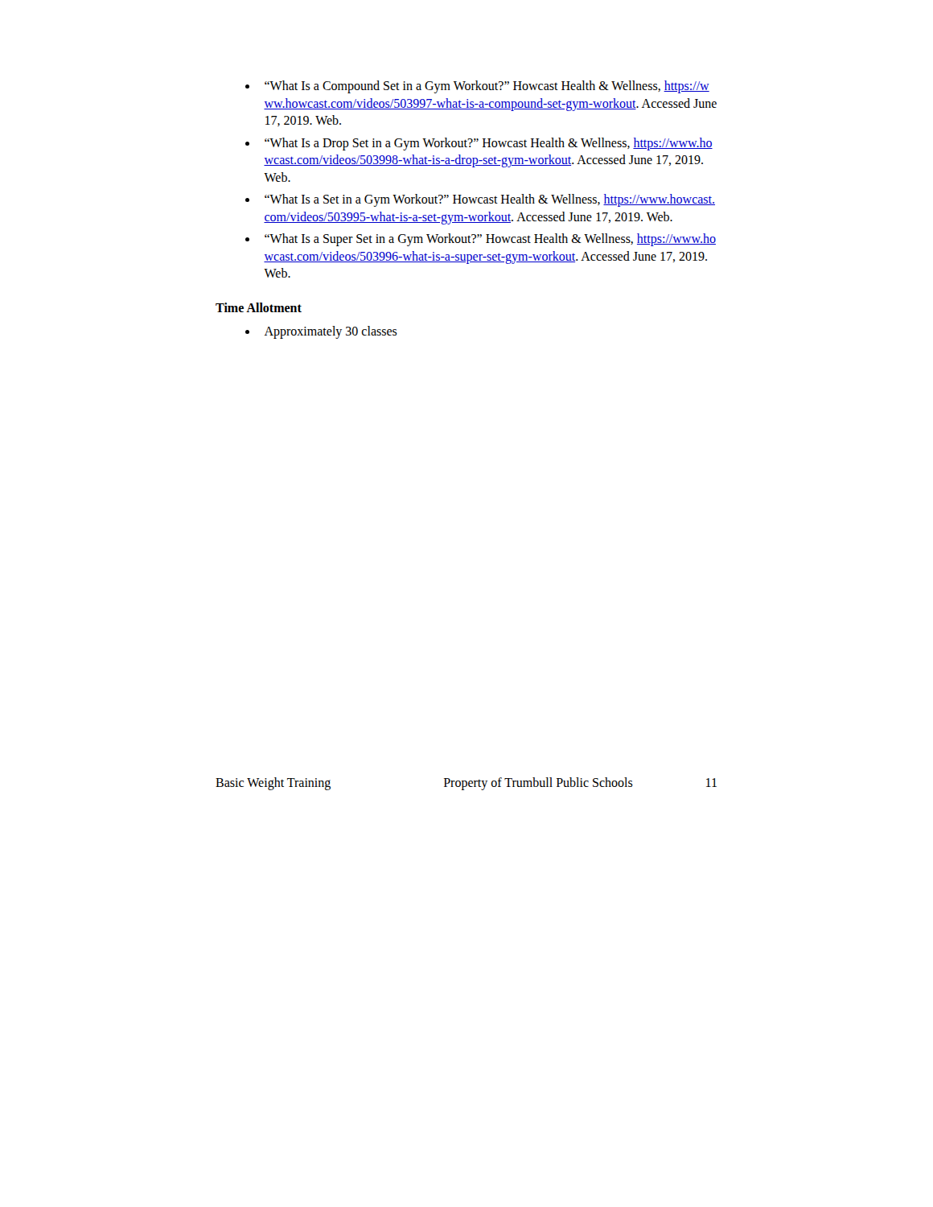“What Is a Compound Set in a Gym Workout?” Howcast Health & Wellness, https://www.howcast.com/videos/503997-what-is-a-compound-set-gym-workout. Accessed June 17, 2019. Web.
“What Is a Drop Set in a Gym Workout?” Howcast Health & Wellness, https://www.howcast.com/videos/503998-what-is-a-drop-set-gym-workout. Accessed June 17, 2019. Web.
“What Is a Set in a Gym Workout?” Howcast Health & Wellness, https://www.howcast.com/videos/503995-what-is-a-set-gym-workout. Accessed June 17, 2019. Web.
“What Is a Super Set in a Gym Workout?” Howcast Health & Wellness, https://www.howcast.com/videos/503996-what-is-a-super-set-gym-workout. Accessed June 17, 2019. Web.
Time Allotment
Approximately 30 classes
Basic Weight Training
Property of Trumbull Public Schools
11